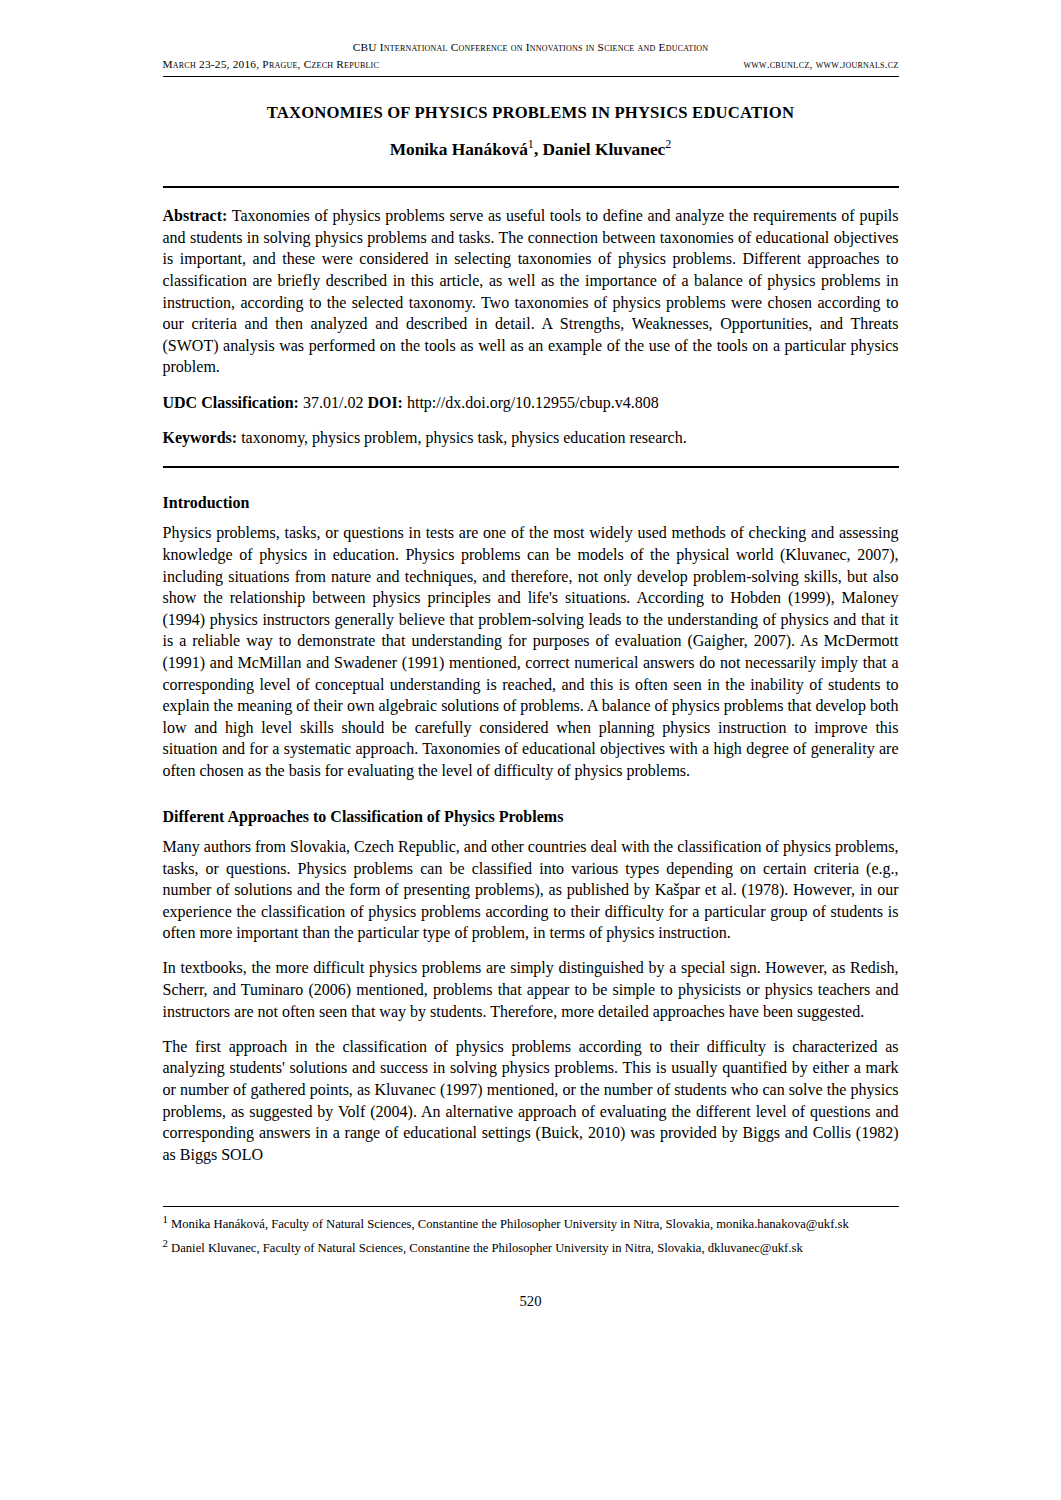CBU International Conference on Innovations in Science and Education March 23-25, 2016, Prague, Czech Republic www.cbuni.cz, www.journals.cz
Taxonomies of Physics Problems in Physics Education
Monika Hanáková1, Daniel Kluvanec2
Abstract: Taxonomies of physics problems serve as useful tools to define and analyze the requirements of pupils and students in solving physics problems and tasks. The connection between taxonomies of educational objectives is important, and these were considered in selecting taxonomies of physics problems. Different approaches to classification are briefly described in this article, as well as the importance of a balance of physics problems in instruction, according to the selected taxonomy. Two taxonomies of physics problems were chosen according to our criteria and then analyzed and described in detail. A Strengths, Weaknesses, Opportunities, and Threats (SWOT) analysis was performed on the tools as well as an example of the use of the tools on a particular physics problem.
UDC Classification: 37.01/.02 DOI: http://dx.doi.org/10.12955/cbup.v4.808
Keywords: taxonomy, physics problem, physics task, physics education research.
Introduction
Physics problems, tasks, or questions in tests are one of the most widely used methods of checking and assessing knowledge of physics in education. Physics problems can be models of the physical world (Kluvanec, 2007), including situations from nature and techniques, and therefore, not only develop problem-solving skills, but also show the relationship between physics principles and life's situations. According to Hobden (1999), Maloney (1994) physics instructors generally believe that problem-solving leads to the understanding of physics and that it is a reliable way to demonstrate that understanding for purposes of evaluation (Gaigher, 2007). As McDermott (1991) and McMillan and Swadener (1991) mentioned, correct numerical answers do not necessarily imply that a corresponding level of conceptual understanding is reached, and this is often seen in the inability of students to explain the meaning of their own algebraic solutions of problems. A balance of physics problems that develop both low and high level skills should be carefully considered when planning physics instruction to improve this situation and for a systematic approach. Taxonomies of educational objectives with a high degree of generality are often chosen as the basis for evaluating the level of difficulty of physics problems.
Different Approaches to Classification of Physics Problems
Many authors from Slovakia, Czech Republic, and other countries deal with the classification of physics problems, tasks, or questions. Physics problems can be classified into various types depending on certain criteria (e.g., number of solutions and the form of presenting problems), as published by Kašpar et al. (1978). However, in our experience the classification of physics problems according to their difficulty for a particular group of students is often more important than the particular type of problem, in terms of physics instruction.
In textbooks, the more difficult physics problems are simply distinguished by a special sign. However, as Redish, Scherr, and Tuminaro (2006) mentioned, problems that appear to be simple to physicists or physics teachers and instructors are not often seen that way by students. Therefore, more detailed approaches have been suggested.
The first approach in the classification of physics problems according to their difficulty is characterized as analyzing students' solutions and success in solving physics problems. This is usually quantified by either a mark or number of gathered points, as Kluvanec (1997) mentioned, or the number of students who can solve the physics problems, as suggested by Volf (2004). An alternative approach of evaluating the different level of questions and corresponding answers in a range of educational settings (Buick, 2010) was provided by Biggs and Collis (1982) as Biggs SOLO
1 Monika Hanáková, Faculty of Natural Sciences, Constantine the Philosopher University in Nitra, Slovakia, monika.hanakova@ukf.sk
2 Daniel Kluvanec, Faculty of Natural Sciences, Constantine the Philosopher University in Nitra, Slovakia, dkluvanec@ukf.sk
520